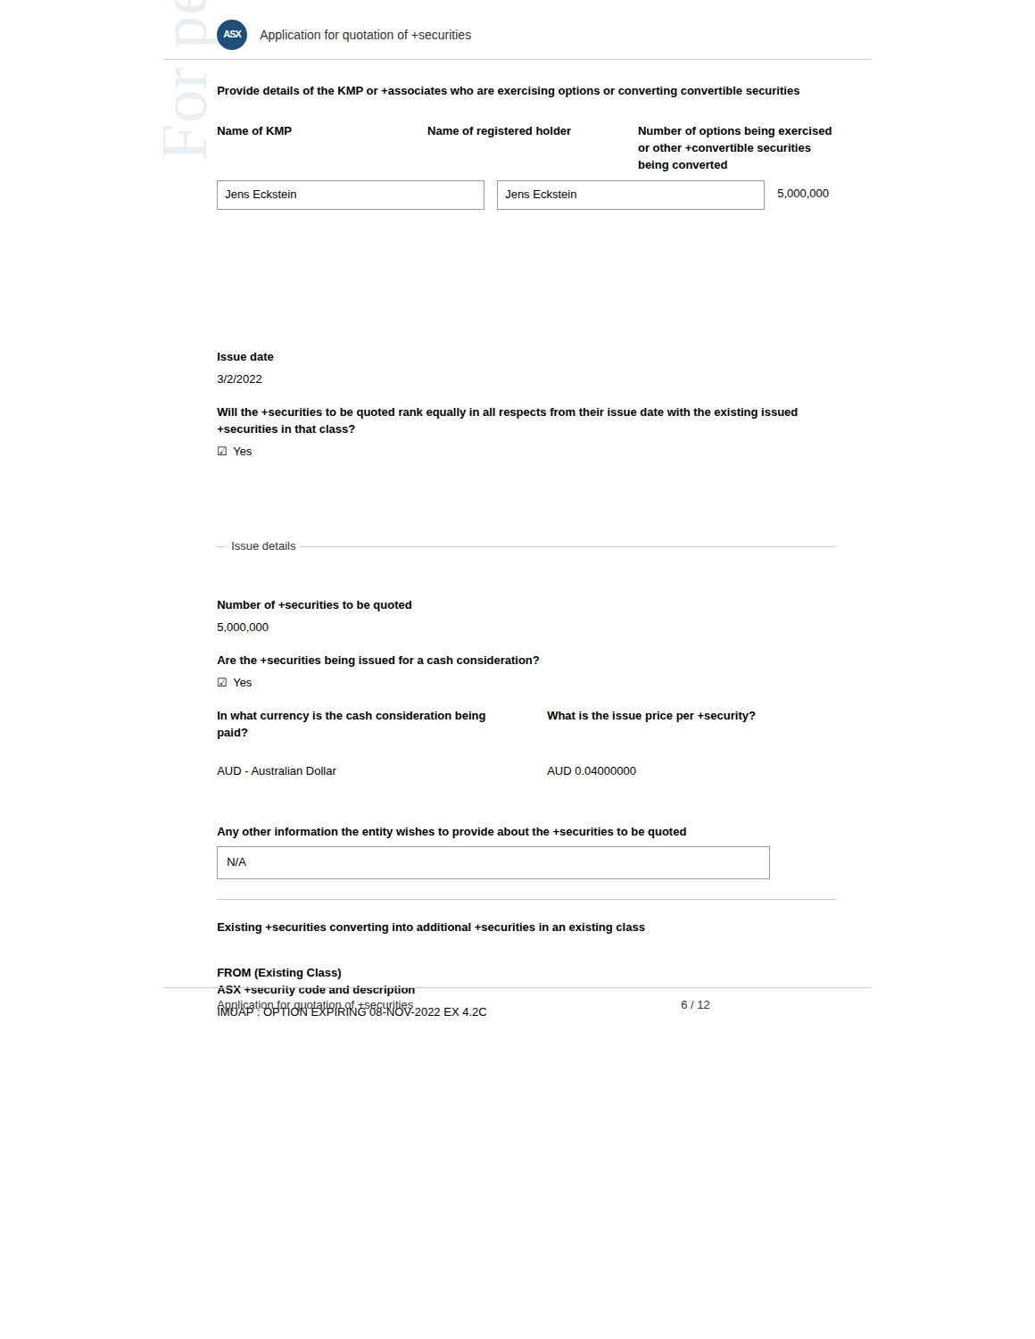For personal use only
ASX
Application for quotation of +securities
Provide details of the KMP or +associates who are exercising options or converting convertible securities
Name of KMP
Name of registered holder
Number of options being exercised
or other +convertible securities
being converted
Jens Eckstein
Jens Eckstein
5,000,000
Issue date
3/2/2022
Will the +securities to be quoted rank equally in all respects from their issue date with the existing issued
+securities in that class?
☑Yes
Issue details
Number of +securities to be quoted
5,000,000
Are the +securities being issued for a cash consideration?
☑Yes
In what currency is the cash consideration being paid?
What is the issue price per +security?
AUD - Australian Dollar
AUD 0.04000000
Any other information the entity wishes to provide about the +securities to be quoted
N/A
Existing +securities converting into additional +securities in an existing class
FROM (Existing Class)
ASX +security code and description
IMUAP : OPTION EXPIRING 08-NOV-2022 EX 4.2C
Application for quotation of +securities
6 / 12